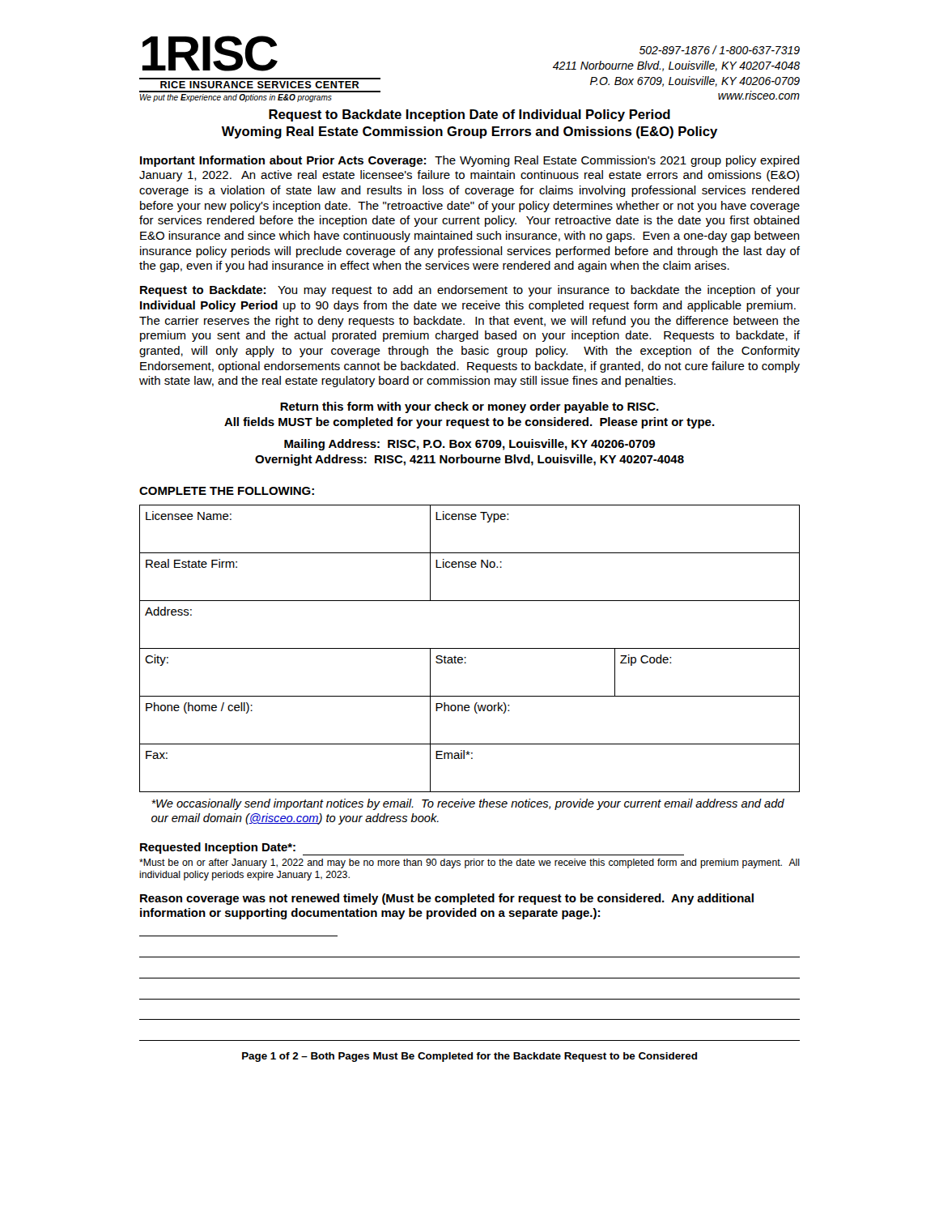1 RISC
RICE INSURANCE SERVICES CENTER
We put the Experience and Options in E&O programs
502-897-1876 / 1-800-637-7319
4211 Norbourne Blvd., Louisville, KY 40207-4048
P.O. Box 6709, Louisville, KY 40206-0709
www.risceo.com
Request to Backdate Inception Date of Individual Policy Period
Wyoming Real Estate Commission Group Errors and Omissions (E&O) Policy
Important Information about Prior Acts Coverage: The Wyoming Real Estate Commission's 2021 group policy expired January 1, 2022. An active real estate licensee's failure to maintain continuous real estate errors and omissions (E&O) coverage is a violation of state law and results in loss of coverage for claims involving professional services rendered before your new policy's inception date. The "retroactive date" of your policy determines whether or not you have coverage for services rendered before the inception date of your current policy. Your retroactive date is the date you first obtained E&O insurance and since which have continuously maintained such insurance, with no gaps. Even a one-day gap between insurance policy periods will preclude coverage of any professional services performed before and through the last day of the gap, even if you had insurance in effect when the services were rendered and again when the claim arises.
Request to Backdate: You may request to add an endorsement to your insurance to backdate the inception of your Individual Policy Period up to 90 days from the date we receive this completed request form and applicable premium. The carrier reserves the right to deny requests to backdate. In that event, we will refund you the difference between the premium you sent and the actual prorated premium charged based on your inception date. Requests to backdate, if granted, will only apply to your coverage through the basic group policy. With the exception of the Conformity Endorsement, optional endorsements cannot be backdated. Requests to backdate, if granted, do not cure failure to comply with state law, and the real estate regulatory board or commission may still issue fines and penalties.
Return this form with your check or money order payable to RISC.
All fields MUST be completed for your request to be considered. Please print or type.
Mailing Address: RISC, P.O. Box 6709, Louisville, KY 40206-0709
Overnight Address: RISC, 4211 Norbourne Blvd, Louisville, KY 40207-4048
COMPLETE THE FOLLOWING:
| Licensee Name: | License Type: |
| Real Estate Firm: | License No.: |
| Address: |
| City: | State: | Zip Code: |
| Phone (home / cell): | Phone (work): |
| Fax: | Email*: |
*We occasionally send important notices by email. To receive these notices, provide your current email address and add our email domain (@risceo.com) to your address book.
Requested Inception Date*:
*Must be on or after January 1, 2022 and may be no more than 90 days prior to the date we receive this completed form and premium payment. All individual policy periods expire January 1, 2023.
Reason coverage was not renewed timely (Must be completed for request to be considered. Any additional information or supporting documentation may be provided on a separate page.):
Page 1 of 2 – Both Pages Must Be Completed for the Backdate Request to be Considered